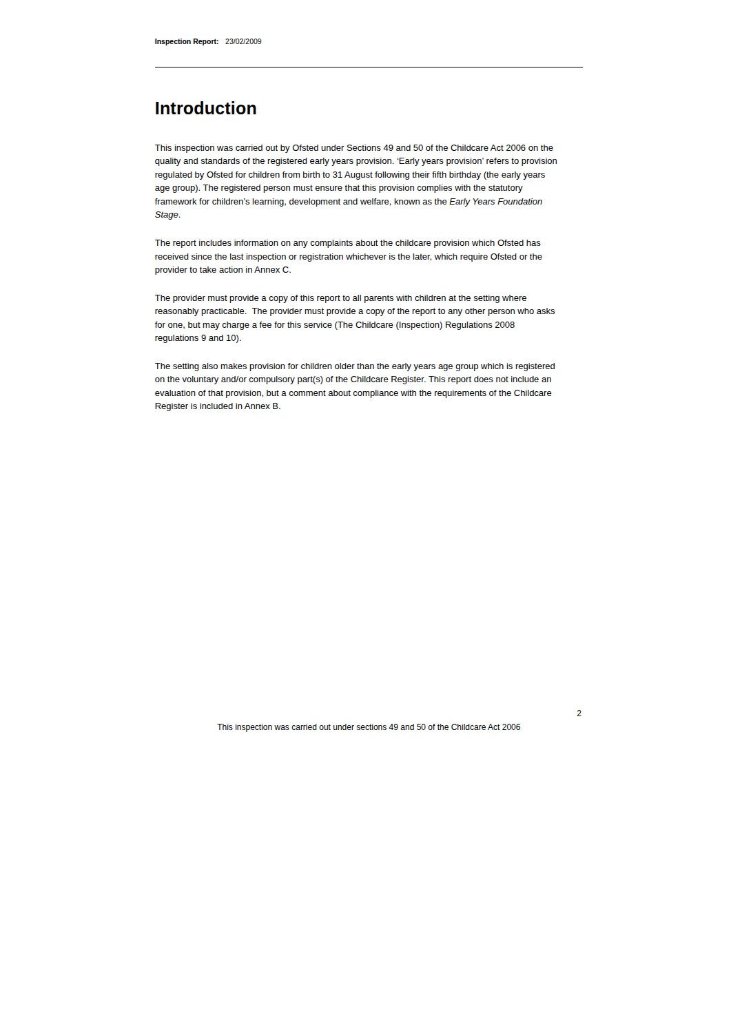Inspection Report:23/02/2009
Introduction
This inspection was carried out by Ofsted under Sections 49 and 50 of the Childcare Act 2006 on the quality and standards of the registered early years provision. ‘Early years provision’ refers to provision regulated by Ofsted for children from birth to 31 August following their fifth birthday (the early years age group). The registered person must ensure that this provision complies with the statutory framework for children’s learning, development and welfare, known as the Early Years Foundation Stage.
The report includes information on any complaints about the childcare provision which Ofsted has received since the last inspection or registration whichever is the later, which require Ofsted or the provider to take action in Annex C.
The provider must provide a copy of this report to all parents with children at the setting where reasonably practicable. The provider must provide a copy of the report to any other person who asks for one, but may charge a fee for this service (The Childcare (Inspection) Regulations 2008 regulations 9 and 10).
The setting also makes provision for children older than the early years age group which is registered on the voluntary and/or compulsory part(s) of the Childcare Register. This report does not include an evaluation of that provision, but a comment about compliance with the requirements of the Childcare Register is included in Annex B.
2
This inspection was carried out under sections 49 and 50 of the Childcare Act 2006